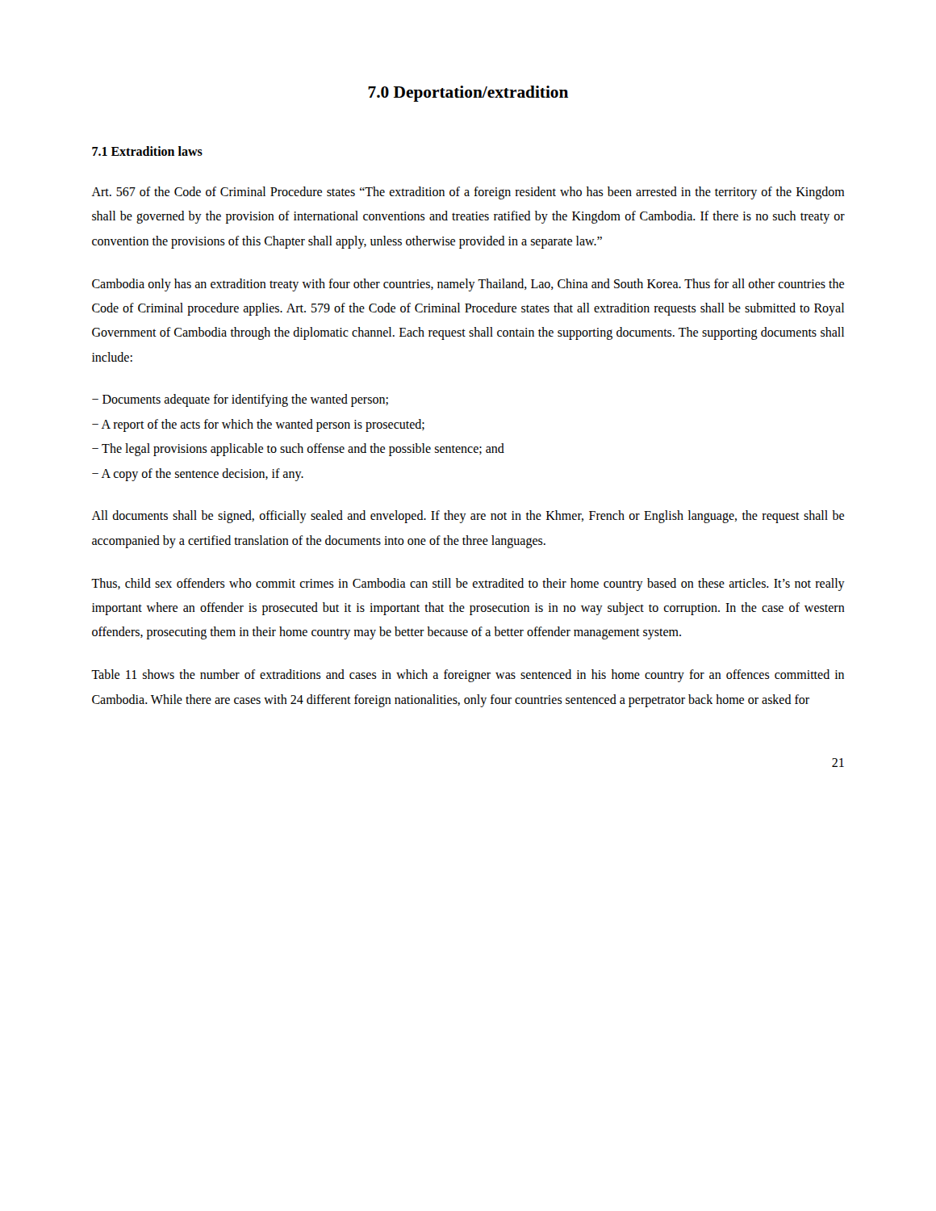7.0 Deportation/extradition
7.1 Extradition laws
Art. 567 of the Code of Criminal Procedure states “The extradition of a foreign resident who has been arrested in the territory of the Kingdom shall be governed by the provision of international conventions and treaties ratified by the Kingdom of Cambodia. If there is no such treaty or convention the provisions of this Chapter shall apply, unless otherwise provided in a separate law.”
Cambodia only has an extradition treaty with four other countries, namely Thailand, Lao, China and South Korea. Thus for all other countries the Code of Criminal procedure applies. Art. 579 of the Code of Criminal Procedure states that all extradition requests shall be submitted to Royal Government of Cambodia through the diplomatic channel. Each request shall contain the supporting documents. The supporting documents shall include:
− Documents adequate for identifying the wanted person;
− A report of the acts for which the wanted person is prosecuted;
− The legal provisions applicable to such offense and the possible sentence; and
− A copy of the sentence decision, if any.
All documents shall be signed, officially sealed and enveloped. If they are not in the Khmer, French or English language, the request shall be accompanied by a certified translation of the documents into one of the three languages.
Thus, child sex offenders who commit crimes in Cambodia can still be extradited to their home country based on these articles. It’s not really important where an offender is prosecuted but it is important that the prosecution is in no way subject to corruption. In the case of western offenders, prosecuting them in their home country may be better because of a better offender management system.
Table 11 shows the number of extraditions and cases in which a foreigner was sentenced in his home country for an offences committed in Cambodia. While there are cases with 24 different foreign nationalities, only four countries sentenced a perpetrator back home or asked for
21